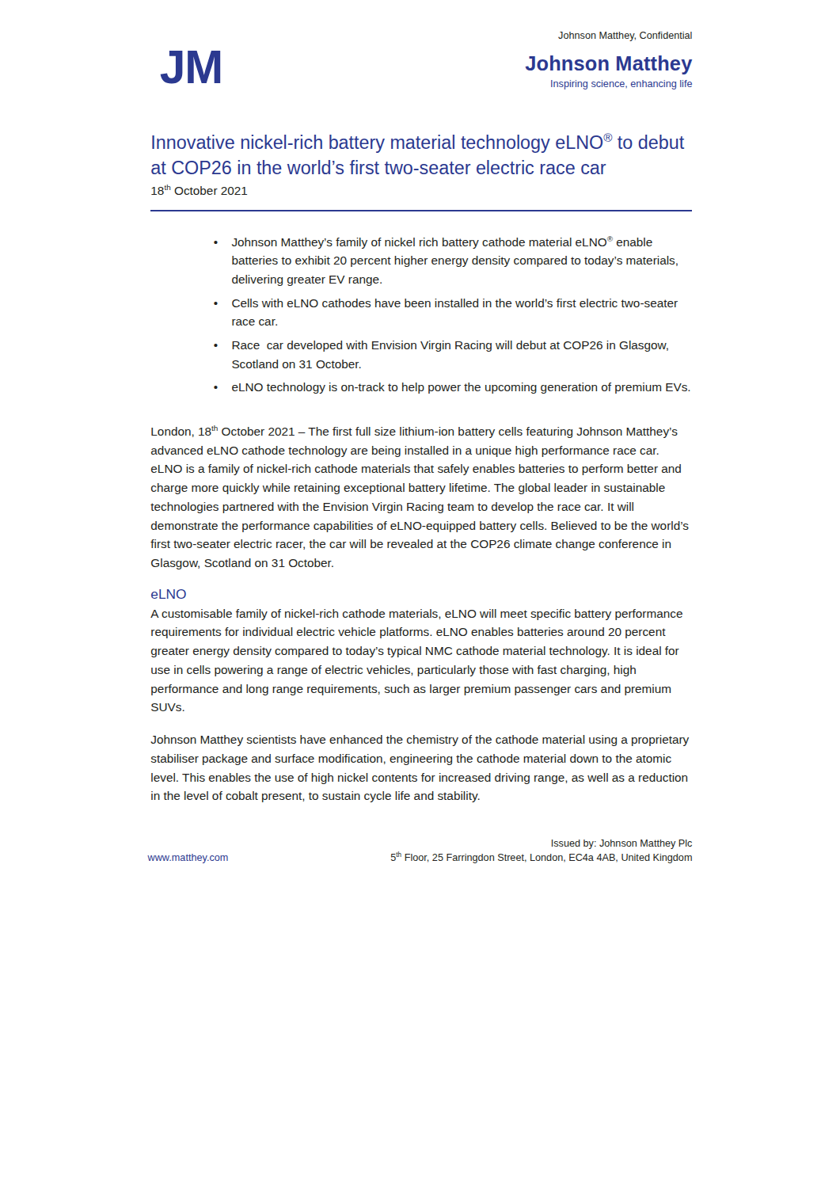Johnson Matthey, Confidential
JM
Johnson Matthey
Inspiring science, enhancing life
Innovative nickel-rich battery material technology eLNO® to debut at COP26 in the world’s first two-seater electric race car
18th October 2021
Johnson Matthey’s family of nickel rich battery cathode material eLNO® enable batteries to exhibit 20 percent higher energy density compared to today’s materials, delivering greater EV range.
Cells with eLNO cathodes have been installed in the world’s first electric two-seater race car.
Race car developed with Envision Virgin Racing will debut at COP26 in Glasgow, Scotland on 31 October.
eLNO technology is on-track to help power the upcoming generation of premium EVs.
London, 18th October 2021 – The first full size lithium-ion battery cells featuring Johnson Matthey’s advanced eLNO cathode technology are being installed in a unique high performance race car.
eLNO is a family of nickel-rich cathode materials that safely enables batteries to perform better and charge more quickly while retaining exceptional battery lifetime. The global leader in sustainable technologies partnered with the Envision Virgin Racing team to develop the race car. It will demonstrate the performance capabilities of eLNO-equipped battery cells. Believed to be the world’s first two-seater electric racer, the car will be revealed at the COP26 climate change conference in Glasgow, Scotland on 31 October.
eLNO
A customisable family of nickel-rich cathode materials, eLNO will meet specific battery performance requirements for individual electric vehicle platforms. eLNO enables batteries around 20 percent greater energy density compared to today’s typical NMC cathode material technology. It is ideal for use in cells powering a range of electric vehicles, particularly those with fast charging, high performance and long range requirements, such as larger premium passenger cars and premium SUVs.
Johnson Matthey scientists have enhanced the chemistry of the cathode material using a proprietary stabiliser package and surface modification, engineering the cathode material down to the atomic level. This enables the use of high nickel contents for increased driving range, as well as a reduction in the level of cobalt present, to sustain cycle life and stability.
www.matthey.com
Issued by: Johnson Matthey Plc
5th Floor, 25 Farringdon Street, London, EC4a 4AB, United Kingdom